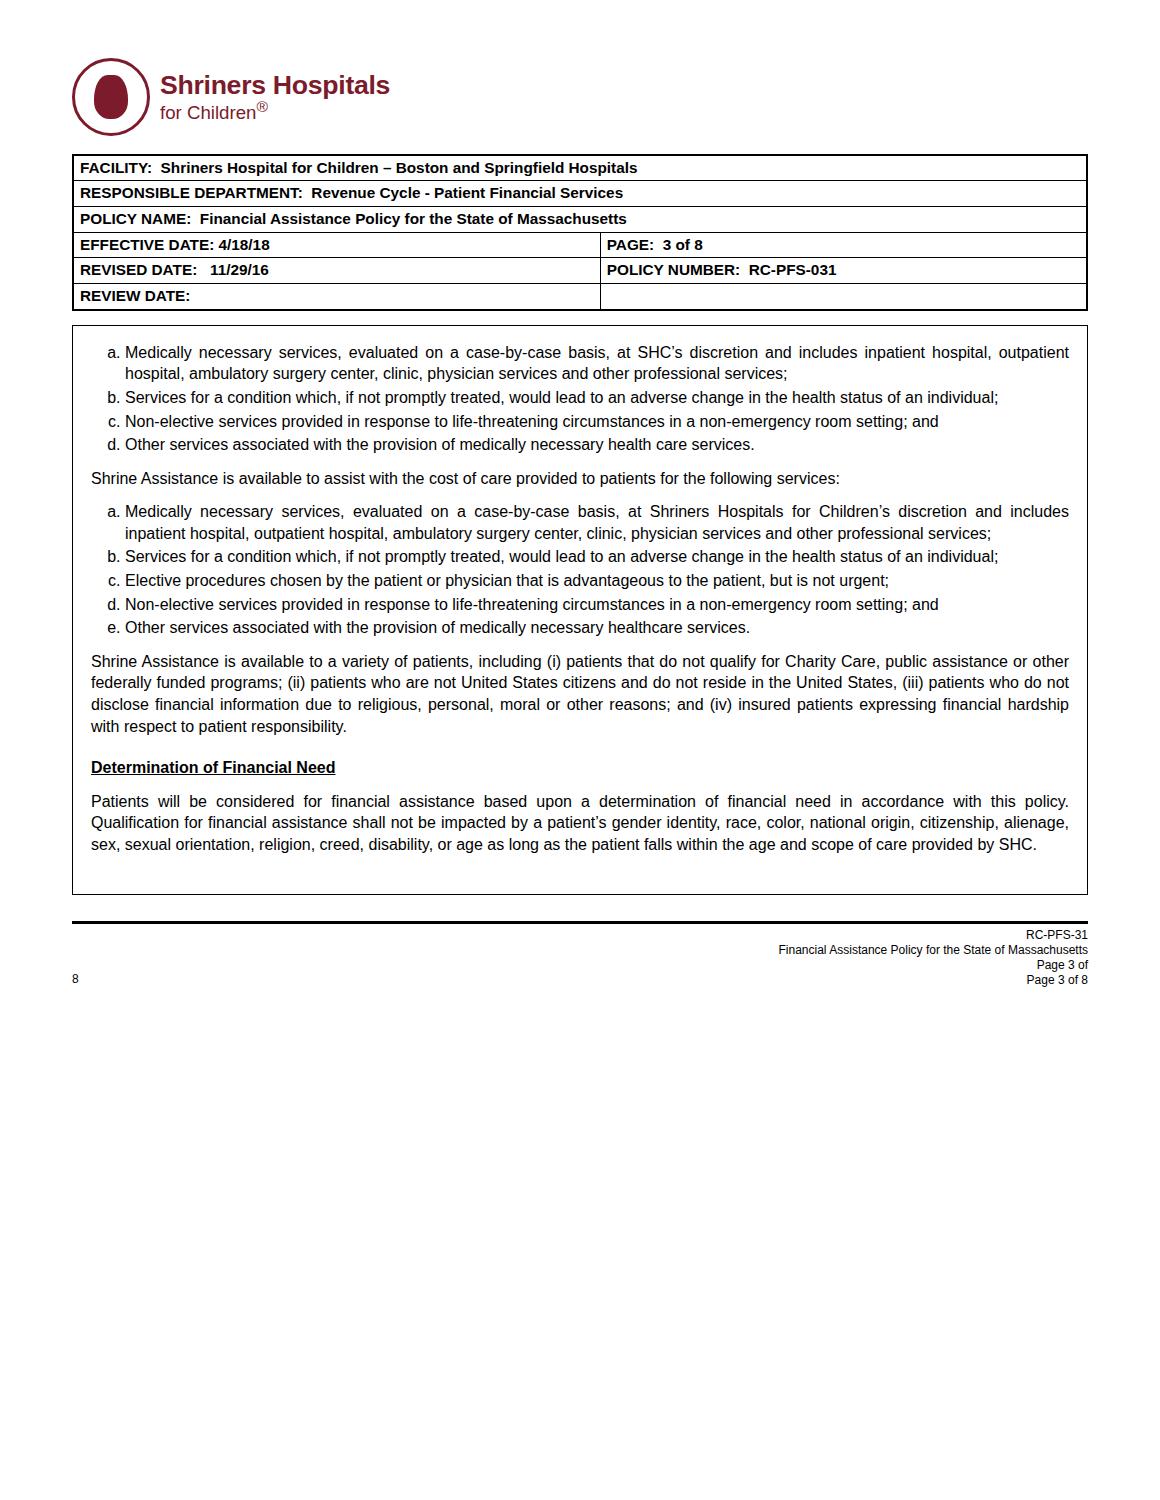Shriners Hospitals
for Children®
| FACILITY: Shriners Hospital for Children – Boston and Springfield Hospitals |
| RESPONSIBLE DEPARTMENT: Revenue Cycle - Patient Financial Services |
| POLICY NAME: Financial Assistance Policy for the State of Massachusetts |
| EFFECTIVE DATE: 4/18/18 | PAGE: 3 of 8 |
| REVISED DATE: 11/29/16 | POLICY NUMBER: RC-PFS-031 |
| REVIEW DATE: | |
Medically necessary services, evaluated on a case-by-case basis, at SHC’s discretion and includes inpatient hospital, outpatient hospital, ambulatory surgery center, clinic, physician services and other professional services;
Services for a condition which, if not promptly treated, would lead to an adverse change in the health status of an individual;
Non-elective services provided in response to life-threatening circumstances in a non-emergency room setting; and
Other services associated with the provision of medically necessary health care services.
Shrine Assistance is available to assist with the cost of care provided to patients for the following services:
Medically necessary services, evaluated on a case-by-case basis, at Shriners Hospitals for Children’s discretion and includes inpatient hospital, outpatient hospital, ambulatory surgery center, clinic, physician services and other professional services;
Services for a condition which, if not promptly treated, would lead to an adverse change in the health status of an individual;
Elective procedures chosen by the patient or physician that is advantageous to the patient, but is not urgent;
Non-elective services provided in response to life-threatening circumstances in a non-emergency room setting; and
Other services associated with the provision of medically necessary healthcare services.
Shrine Assistance is available to a variety of patients, including (i) patients that do not qualify for Charity Care, public assistance or other federally funded programs; (ii) patients who are not United States citizens and do not reside in the United States, (iii) patients who do not disclose financial information due to religious, personal, moral or other reasons; and (iv) insured patients expressing financial hardship with respect to patient responsibility.
Determination of Financial Need
Patients will be considered for financial assistance based upon a determination of financial need in accordance with this policy. Qualification for financial assistance shall not be impacted by a patient’s gender identity, race, color, national origin, citizenship, alienage, sex, sexual orientation, religion, creed, disability, or age as long as the patient falls within the age and scope of care provided by SHC.
RC-PFS-31
Financial Assistance Policy for the State of Massachusetts
Page 3 of
Page 3 of 8
8